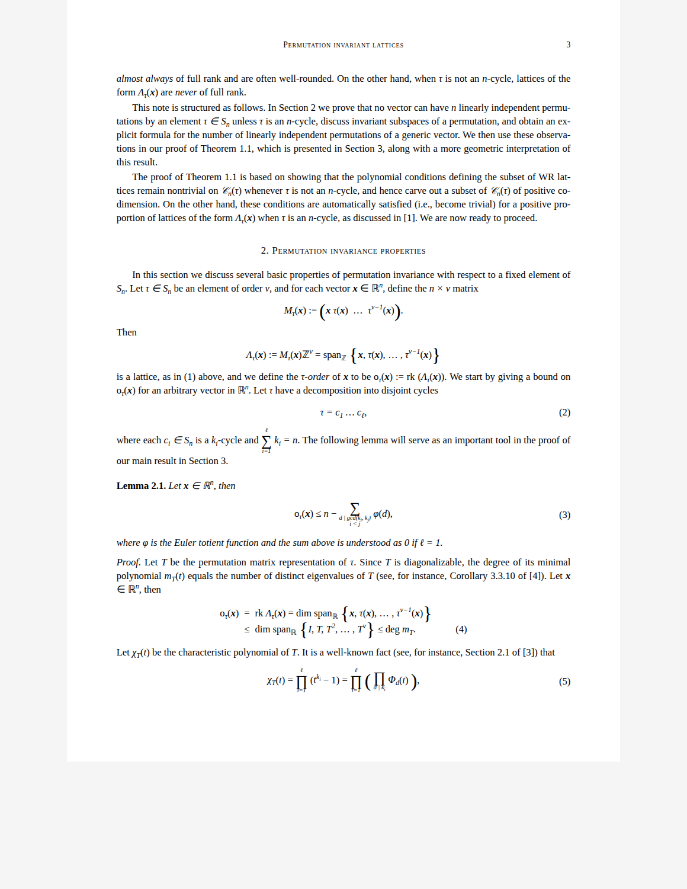Permutation invariant lattices 3
almost always of full rank and are often well-rounded. On the other hand, when τ is not an n-cycle, lattices of the form Λτ(x) are never of full rank.
This note is structured as follows. In Section 2 we prove that no vector can have n linearly independent permutations by an element τ ∈ Sn unless τ is an n-cycle, discuss invariant subspaces of a permutation, and obtain an explicit formula for the number of linearly independent permutations of a generic vector. We then use these observations in our proof of Theorem 1.1, which is presented in Section 3, along with a more geometric interpretation of this result.
The proof of Theorem 1.1 is based on showing that the polynomial conditions defining the subset of WR lattices remain nontrivial on 𝒞n(τ) whenever τ is not an n-cycle, and hence carve out a subset of 𝒞n(τ) of positive co-dimension. On the other hand, these conditions are automatically satisfied (i.e., become trivial) for a positive proportion of lattices of the form Λτ(x) when τ is an n-cycle, as discussed in [1]. We are now ready to proceed.
2. Permutation invariance properties
In this section we discuss several basic properties of permutation invariance with respect to a fixed element of Sn. Let τ ∈ Sn be an element of order ν, and for each vector x ∈ ℝn, define the n × ν matrix
Mτ(x) := (x τ(x) … τν−1(x)).
Then
Λτ(x) := Mτ(x)ℤν = spanℤ {x, τ(x), … , τν−1(x)}
is a lattice, as in (1) above, and we define the τ-order of x to be oτ(x) := rk (Λτ(x)). We start by giving a bound on oτ(x) for an arbitrary vector in ℝn. Let τ have a decomposition into disjoint cycles
τ = c1 … cℓ, (2)
where each ci ∈ Sn is a ki-cycle and ℓ∑i=1 ki = n. The following lemma will serve as an important tool in the proof of our main result in Section 3.
Lemma 2.1. Let x ∈ ℝn, then
oτ(x) ≤ n − ∑d | gcd(ki, kj) i < j φ(d), (3)
where φ is the Euler totient function and the sum above is understood as 0 if ℓ = 1.
Proof. Let T be the permutation matrix representation of τ. Since T is diagonalizable, the degree of its minimal polynomial mT(t) equals the number of distinct eigenvalues of T (see, for instance, Corollary 3.3.10 of [4]). Let x ∈ ℝn, then
| o τ ( x ) | = | rk Λ τ ( x ) = dim span ℝ { x , τ ( x ), … , τ ν−1 ( x ) } | |
| | ≤ | dim span ℝ { I, T, T 2 , … , T ν } ≤ deg m T . | (4) |
Let χT(t) be the characteristic polynomial of T. It is a well-known fact (see, for instance, Section 2.1 of [3]) that
χT(t) = ℓ∏i=1 (tki − 1) = ℓ∏i=1 ( ∏d | ki Φd(t) ), (5)